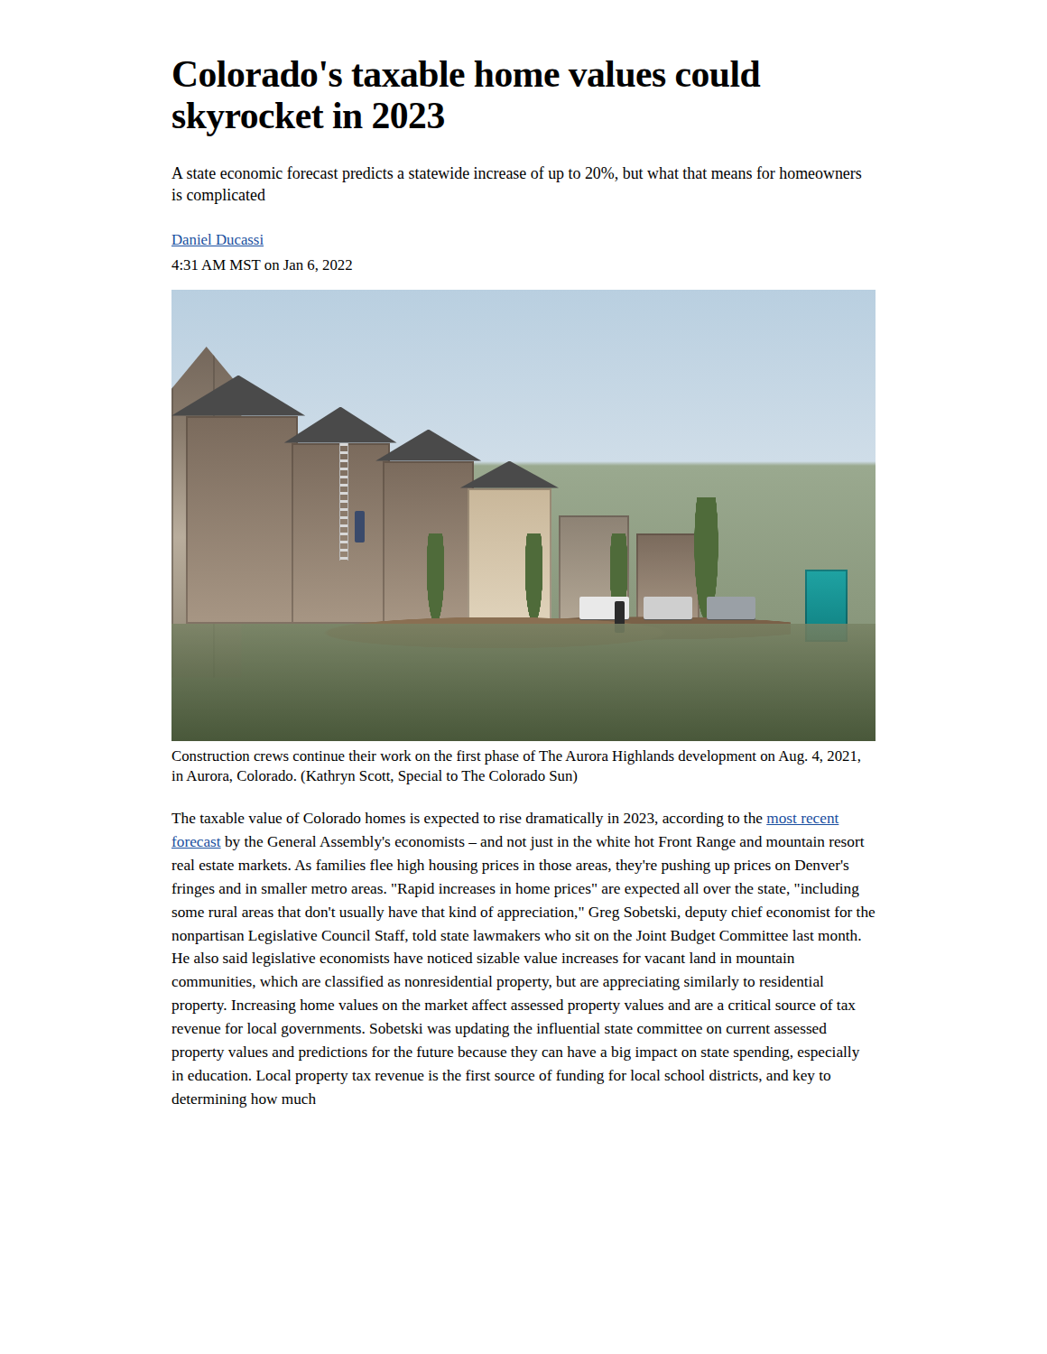Colorado's taxable home values could skyrocket in 2023
A state economic forecast predicts a statewide increase of up to 20%, but what that means for homeowners is complicated
Daniel Ducassi
4:31 AM MST on Jan 6, 2022
Construction crews continue their work on the first phase of The Aurora Highlands development on Aug. 4, 2021, in Aurora, Colorado. (Kathryn Scott, Special to The Colorado Sun)
The taxable value of Colorado homes is expected to rise dramatically in 2023, according to the most recent forecast by the General Assembly's economists – and not just in the white hot Front Range and mountain resort real estate markets. As families flee high housing prices in those areas, they're pushing up prices on Denver's fringes and in smaller metro areas. "Rapid increases in home prices" are expected all over the state, "including some rural areas that don't usually have that kind of appreciation," Greg Sobetski, deputy chief economist for the nonpartisan Legislative Council Staff, told state lawmakers who sit on the Joint Budget Committee last month. He also said legislative economists have noticed sizable value increases for vacant land in mountain communities, which are classified as nonresidential property, but are appreciating similarly to residential property. Increasing home values on the market affect assessed property values and are a critical source of tax revenue for local governments. Sobetski was updating the influential state committee on current assessed property values and predictions for the future because they can have a big impact on state spending, especially in education. Local property tax revenue is the first source of funding for local school districts, and key to determining how much